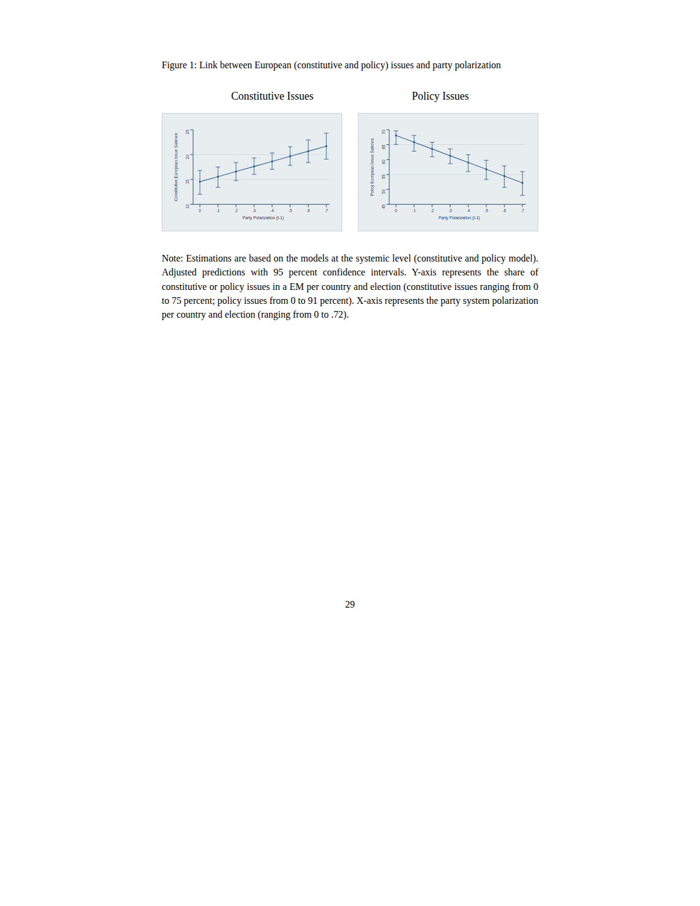Figure 1: Link between European (constitutive and policy) issues and party polarization
Constitutive Issues
Policy Issues
10 15 20 25 Constitutive European Issue Salence 0 .1 .2 .3 .4 .5 .6 .7 Party Polarization (t-1)
45 50 55 60 65 70 Policy European Issue Salence 0 .1 .2 .3 .4 .5 .6 .7 Party Polarization (t-1)
Note: Estimations are based on the models at the systemic level (constitutive and policy model). Adjusted predictions with 95 percent confidence intervals. Y-axis represents the share of constitutive or policy issues in a EM per country and election (constitutive issues ranging from 0 to 75 percent; policy issues from 0 to 91 percent). X-axis represents the party system polarization per country and election (ranging from 0 to .72).
29